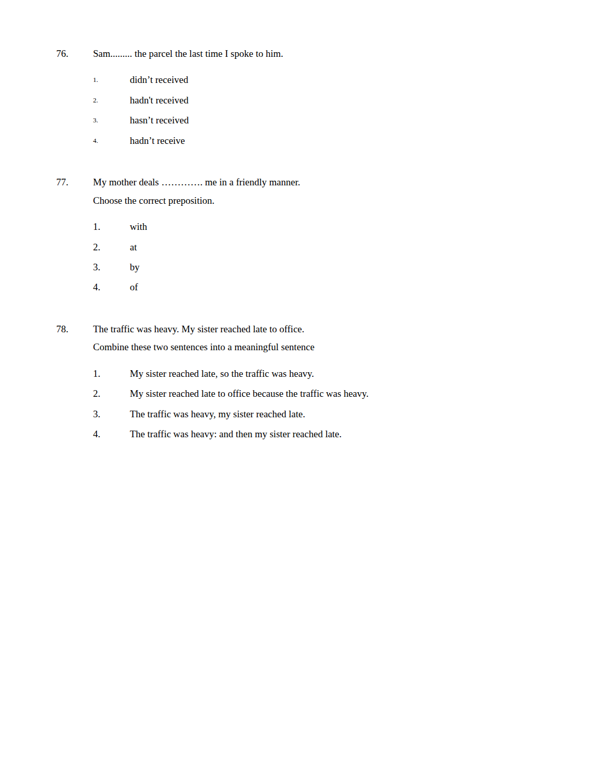76.
Sam......... the parcel the last time I spoke to him.
1. didn’t received
2. hadn't received
3. hasn’t received
4. hadn’t receive
77.
My mother deals …………. me in a friendly manner.
Choose the correct preposition.
1. with
2. at
3. by
4. of
78.
The traffic was heavy. My sister reached late to office.
Combine these two sentences into a meaningful sentence
1. My sister reached late, so the traffic was heavy.
2. My sister reached late to office because the traffic was heavy.
3. The traffic was heavy, my sister reached late.
4. The traffic was heavy: and then my sister reached late.